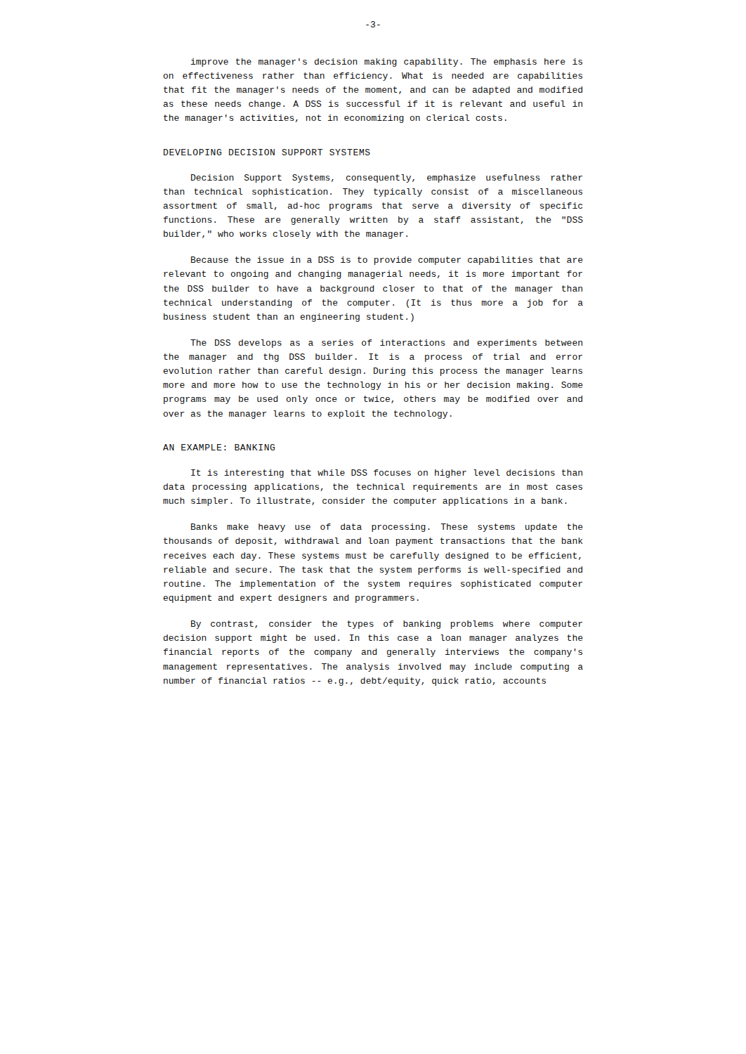-3-
improve the manager's decision making capability. The emphasis here is on effectiveness rather than efficiency. What is needed are capabilities that fit the manager's needs of the moment, and can be adapted and modified as these needs change. A DSS is successful if it is relevant and useful in the manager's activities, not in economizing on clerical costs.
Developing Decision Support Systems
Decision Support Systems, consequently, emphasize usefulness rather than technical sophistication. They typically consist of a miscellaneous assortment of small, ad-hoc programs that serve a diversity of specific functions. These are generally written by a staff assistant, the "DSS builder," who works closely with the manager.
Because the issue in a DSS is to provide computer capabilities that are relevant to ongoing and changing managerial needs, it is more important for the DSS builder to have a background closer to that of the manager than technical understanding of the computer. (It is thus more a job for a business student than an engineering student.)
The DSS develops as a series of interactions and experiments between the manager and thg DSS builder. It is a process of trial and error evolution rather than careful design. During this process the manager learns more and more how to use the technology in his or her decision making. Some programs may be used only once or twice, others may be modified over and over as the manager learns to exploit the technology.
An Example: Banking
It is interesting that while DSS focuses on higher level decisions than data processing applications, the technical requirements are in most cases much simpler. To illustrate, consider the computer applications in a bank.
Banks make heavy use of data processing. These systems update the thousands of deposit, withdrawal and loan payment transactions that the bank receives each day. These systems must be carefully designed to be efficient, reliable and secure. The task that the system performs is well-specified and routine. The implementation of the system requires sophisticated computer equipment and expert designers and programmers.
By contrast, consider the types of banking problems where computer decision support might be used. In this case a loan manager analyzes the financial reports of the company and generally interviews the company's management representatives. The analysis involved may include computing a number of financial ratios -- e.g., debt/equity, quick ratio, accounts